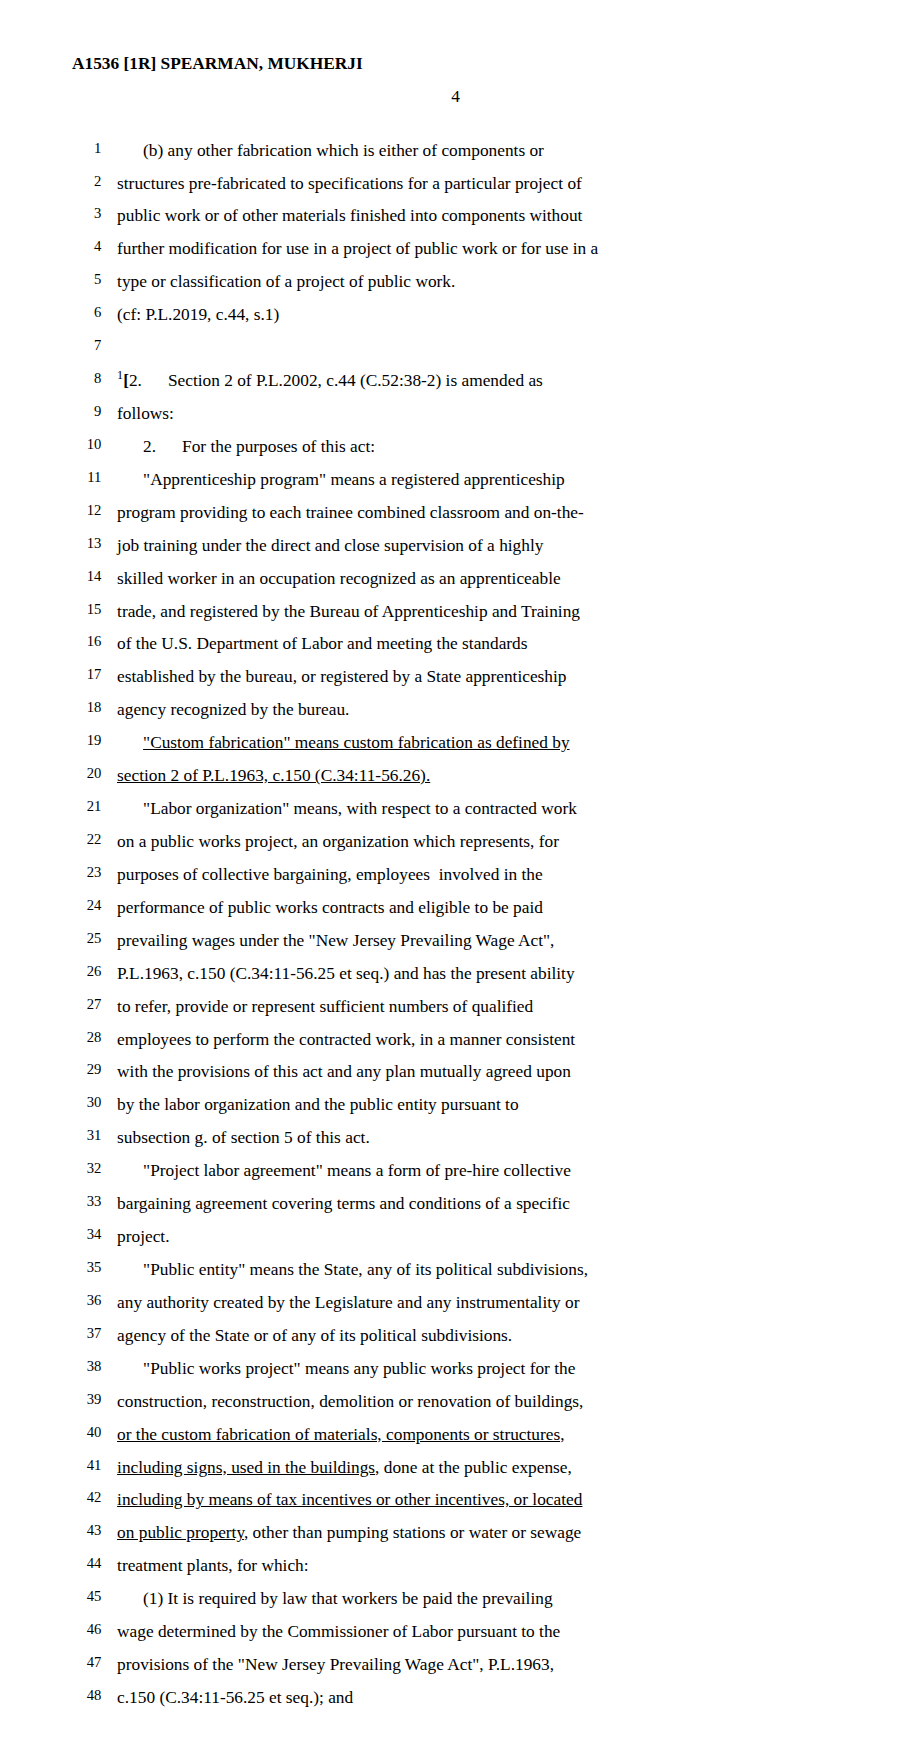A1536 [1R] SPEARMAN, MUKHERJI
4
(b) any other fabrication which is either of components or
structures pre-fabricated to specifications for a particular project of
public work or of other materials finished into components without
further modification for use in a project of public work or for use in a
type or classification of a project of public work.
(cf: P.L.2019, c.44, s.1)
1[2. Section 2 of P.L.2002, c.44 (C.52:38-2) is amended as
follows:
2. For the purposes of this act:
"Apprenticeship program" means a registered apprenticeship
program providing to each trainee combined classroom and on-the-
job training under the direct and close supervision of a highly
skilled worker in an occupation recognized as an apprenticeable
trade, and registered by the Bureau of Apprenticeship and Training
of the U.S. Department of Labor and meeting the standards
established by the bureau, or registered by a State apprenticeship
agency recognized by the bureau.
"Custom fabrication" means custom fabrication as defined by
section 2 of P.L.1963, c.150 (C.34:11-56.26).
"Labor organization" means, with respect to a contracted work
on a public works project, an organization which represents, for
purposes of collective bargaining, employees involved in the
performance of public works contracts and eligible to be paid
prevailing wages under the "New Jersey Prevailing Wage Act",
P.L.1963, c.150 (C.34:11-56.25 et seq.) and has the present ability
to refer, provide or represent sufficient numbers of qualified
employees to perform the contracted work, in a manner consistent
with the provisions of this act and any plan mutually agreed upon
by the labor organization and the public entity pursuant to
subsection g. of section 5 of this act.
"Project labor agreement" means a form of pre-hire collective
bargaining agreement covering terms and conditions of a specific
project.
"Public entity" means the State, any of its political subdivisions,
any authority created by the Legislature and any instrumentality or
agency of the State or of any of its political subdivisions.
"Public works project" means any public works project for the
construction, reconstruction, demolition or renovation of buildings,
or the custom fabrication of materials, components or structures,
including signs, used in the buildings, done at the public expense,
including by means of tax incentives or other incentives, or located
on public property, other than pumping stations or water or sewage
treatment plants, for which:
(1) It is required by law that workers be paid the prevailing
wage determined by the Commissioner of Labor pursuant to the
provisions of the "New Jersey Prevailing Wage Act", P.L.1963,
c.150 (C.34:11-56.25 et seq.); and